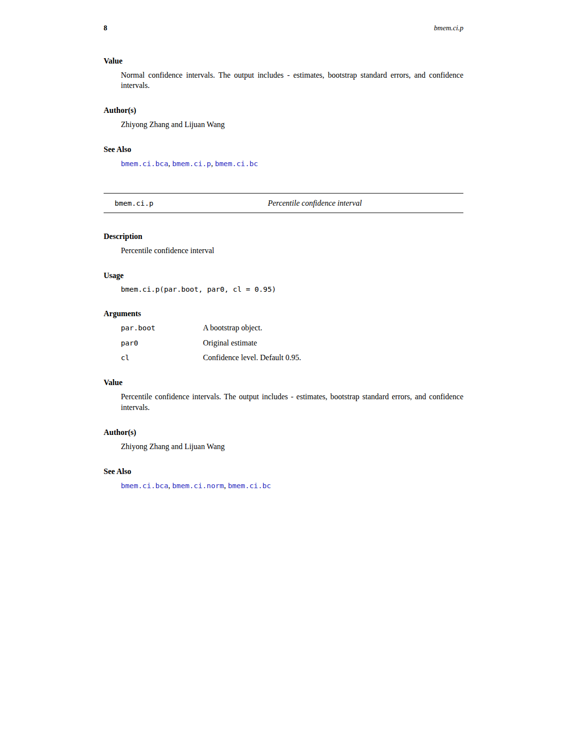8 bmem.ci.p
Value
Normal confidence intervals. The output includes - estimates, bootstrap standard errors, and confidence intervals.
Author(s)
Zhiyong Zhang and Lijuan Wang
See Also
bmem.ci.bca, bmem.ci.p, bmem.ci.bc
bmem.ci.p
Percentile confidence interval
Description
Percentile confidence interval
Usage
bmem.ci.p(par.boot, par0, cl = 0.95)
Arguments
par.boot
A bootstrap object.
par0
Original estimate
cl
Confidence level. Default 0.95.
Value
Percentile confidence intervals. The output includes - estimates, bootstrap standard errors, and confidence intervals.
Author(s)
Zhiyong Zhang and Lijuan Wang
See Also
bmem.ci.bca, bmem.ci.norm, bmem.ci.bc